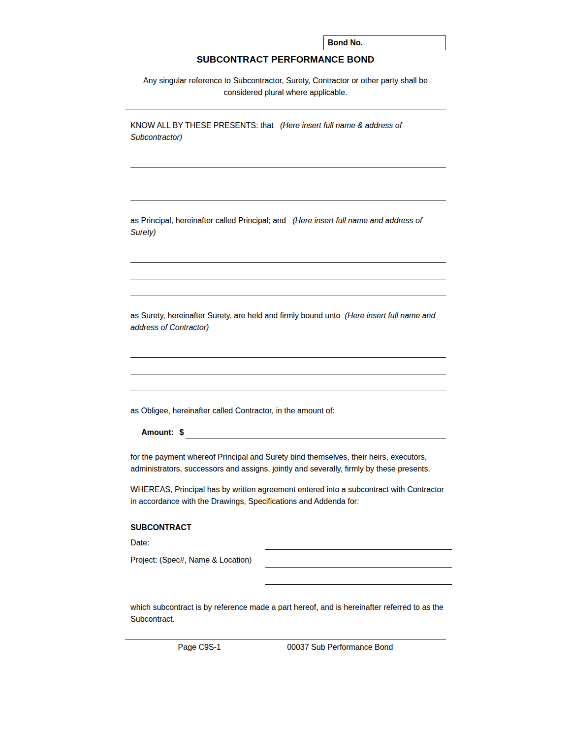Bond No.
SUBCONTRACT PERFORMANCE BOND
Any singular reference to Subcontractor, Surety, Contractor or other party shall be considered plural where applicable.
KNOW ALL BY THESE PRESENTS: that (Here insert full name & address of Subcontractor)
as Principal, hereinafter called Principal; and (Here insert full name and address of Surety)
as Surety, hereinafter Surety, are held and firmly bound unto (Here insert full name and address of Contractor)
as Obligee, hereinafter called Contractor, in the amount of:
Amount: $
for the payment whereof Principal and Surety bind themselves, their heirs, executors, administrators, successors and assigns, jointly and severally, firmly by these presents.
WHEREAS, Principal has by written agreement entered into a subcontract with Contractor in accordance with the Drawings, Specifications and Addenda for:
SUBCONTRACT
| Date: | |
| Project: (Spec#, Name & Location) | |
which subcontract is by reference made a part hereof, and is hereinafter referred to as the Subcontract.
Page C9S-1 00037 Sub Performance Bond